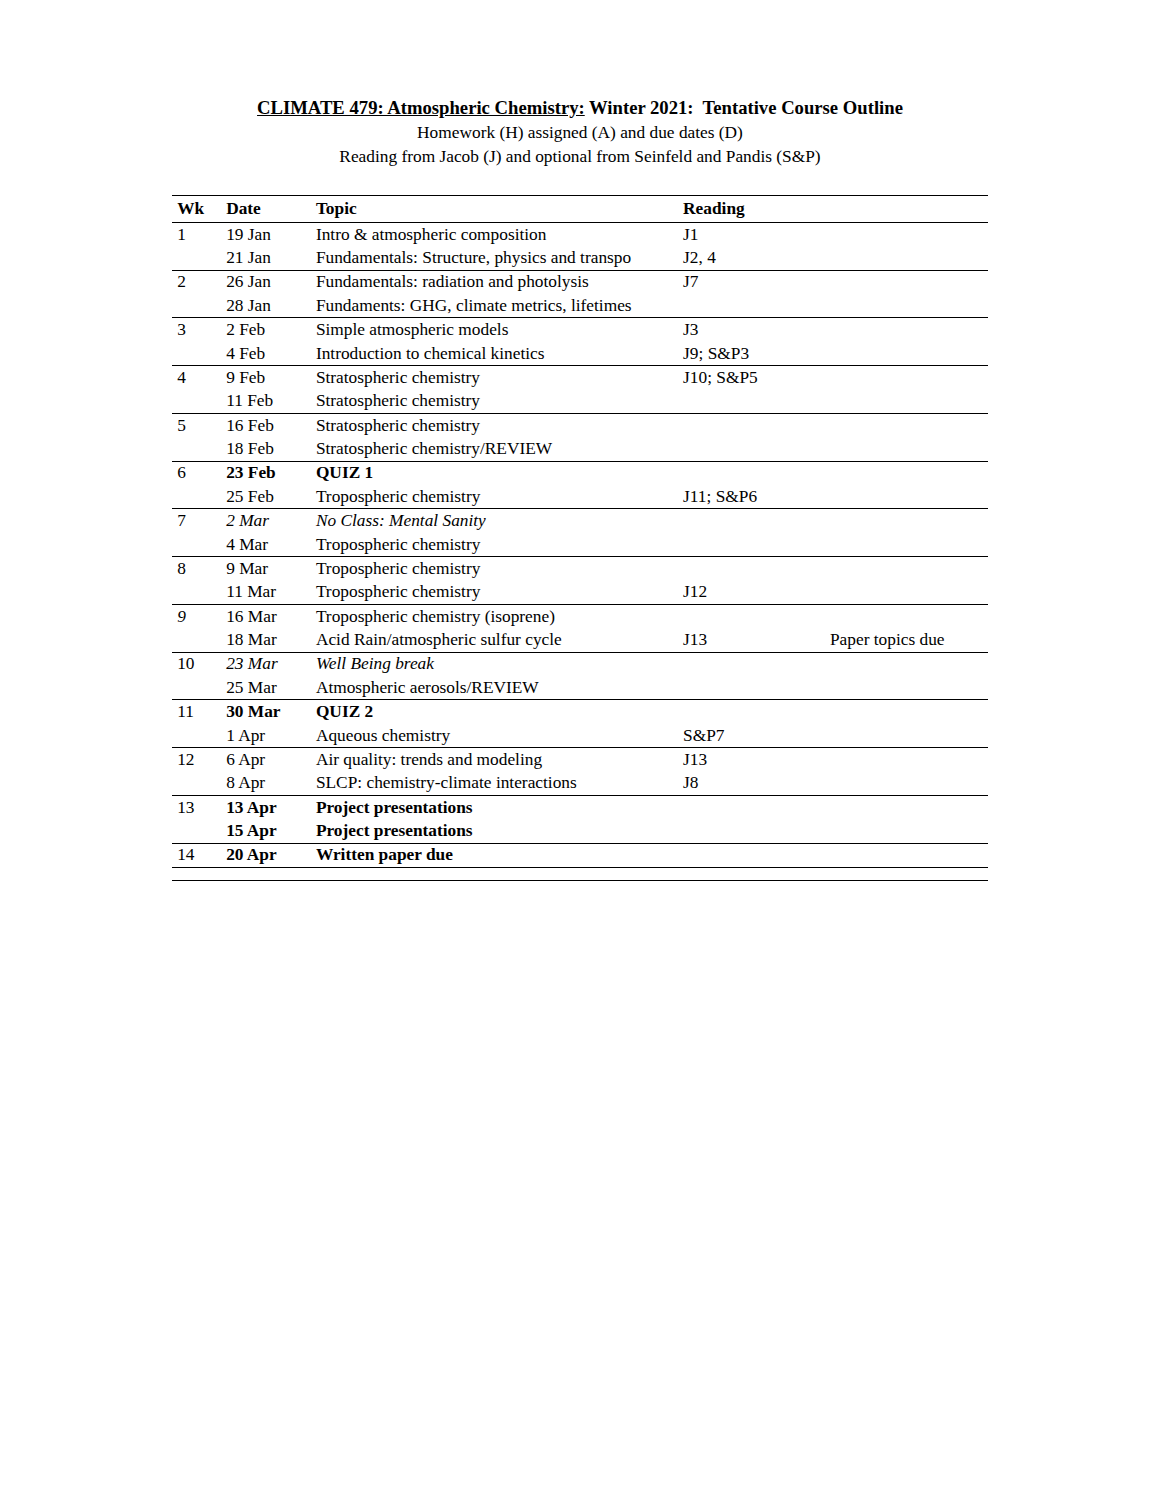CLIMATE 479: Atmospheric Chemistry: Winter 2021: Tentative Course Outline
Homework (H) assigned (A) and due dates (D)
Reading from Jacob (J) and optional from Seinfeld and Pandis (S&P)
| Wk | Date | Topic | Reading | |
| --- | --- | --- | --- | --- |
| 1 | 19 Jan | Intro & atmospheric composition | J1 | |
| | 21 Jan | Fundamentals: Structure, physics and transpo | J2, 4 | |
| 2 | 26 Jan | Fundamentals: radiation and photolysis | J7 | |
| | 28 Jan | Fundaments: GHG, climate metrics, lifetimes | | |
| 3 | 2 Feb | Simple atmospheric models | J3 | |
| | 4 Feb | Introduction to chemical kinetics | J9; S&P3 | |
| 4 | 9 Feb | Stratospheric chemistry | J10; S&P5 | |
| | 11 Feb | Stratospheric chemistry | | |
| 5 | 16 Feb | Stratospheric chemistry | | |
| | 18 Feb | Stratospheric chemistry/REVIEW | | |
| 6 | 23 Feb | QUIZ 1 | | |
| | 25 Feb | Tropospheric chemistry | J11; S&P6 | |
| 7 | 2 Mar | No Class: Mental Sanity | | |
| | 4 Mar | Tropospheric chemistry | | |
| 8 | 9 Mar | Tropospheric chemistry | | |
| | 11 Mar | Tropospheric chemistry | J12 | |
| 9 | 16 Mar | Tropospheric chemistry (isoprene) | | |
| | 18 Mar | Acid Rain/atmospheric sulfur cycle | J13 | Paper topics due |
| 10 | 23 Mar | Well Being break | | |
| | 25 Mar | Atmospheric aerosols/REVIEW | | |
| 11 | 30 Mar | QUIZ 2 | | |
| | 1 Apr | Aqueous chemistry | S&P7 | |
| 12 | 6 Apr | Air quality: trends and modeling | J13 | |
| | 8 Apr | SLCP: chemistry-climate interactions | J8 | |
| 13 | 13 Apr | Project presentations | | |
| | 15 Apr | Project presentations | | |
| 14 | 20 Apr | Written paper due | | |